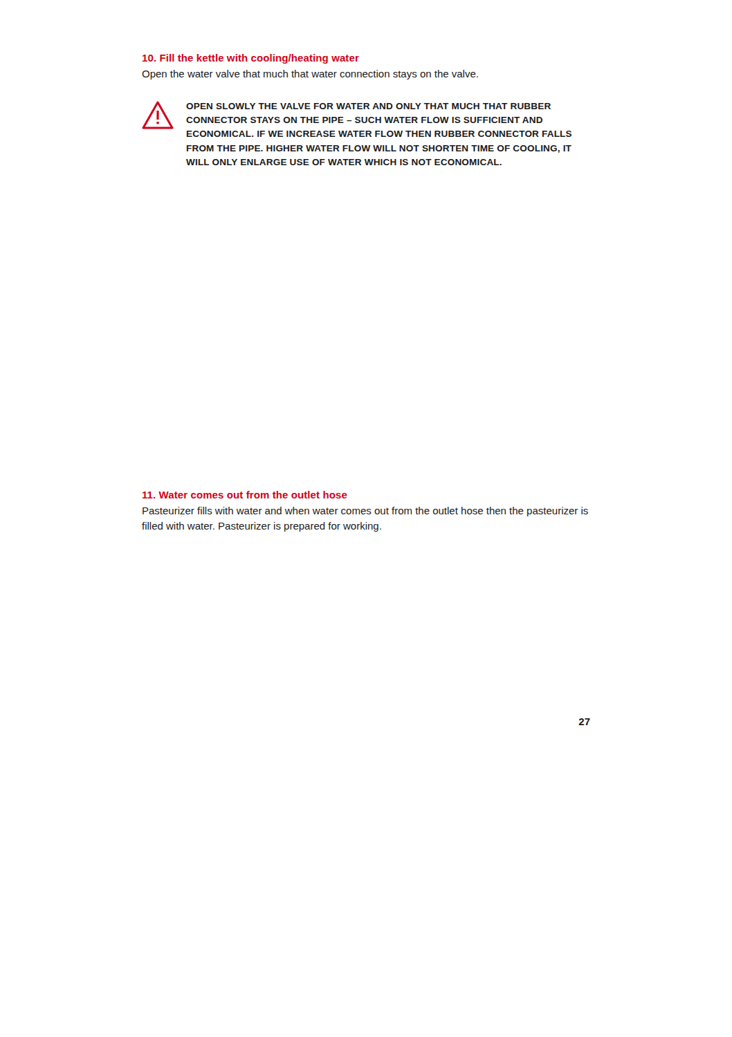10. Fill the kettle with cooling/heating water
Open the water valve that much that water connection stays on the valve.
Open slowly the valve for water and only that much that rubber connector stays on the pipe – such water flow is sufficient and economical. If we increase water flow then rubber connector falls from the pipe. Higher water flow will not shorten time of cooling, it will only enlarge use of water which is not economical.
11. Water comes out from the outlet hose
Pasteurizer fills with water and when water comes out from the outlet hose then the pasteurizer is filled with water. Pasteurizer is prepared for working.
27